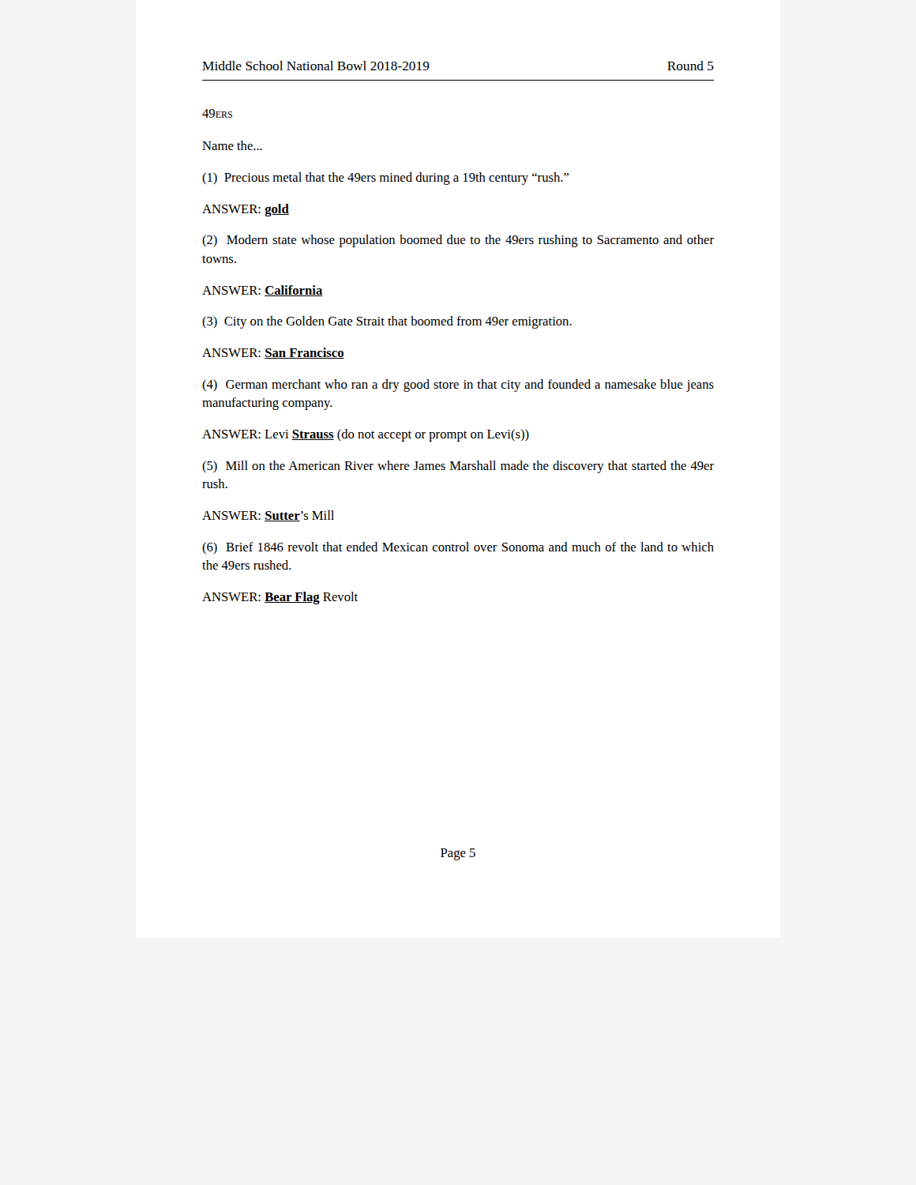Middle School National Bowl 2018-2019 Round 5
49ers
Name the...
(1) Precious metal that the 49ers mined during a 19th century “rush.”
ANSWER: gold
(2) Modern state whose population boomed due to the 49ers rushing to Sacramento and other towns.
ANSWER: California
(3) City on the Golden Gate Strait that boomed from 49er emigration.
ANSWER: San Francisco
(4) German merchant who ran a dry good store in that city and founded a namesake blue jeans manufacturing company.
ANSWER: Levi Strauss (do not accept or prompt on Levi(s))
(5) Mill on the American River where James Marshall made the discovery that started the 49er rush.
ANSWER: Sutter’s Mill
(6) Brief 1846 revolt that ended Mexican control over Sonoma and much of the land to which the 49ers rushed.
ANSWER: Bear Flag Revolt
Page 5